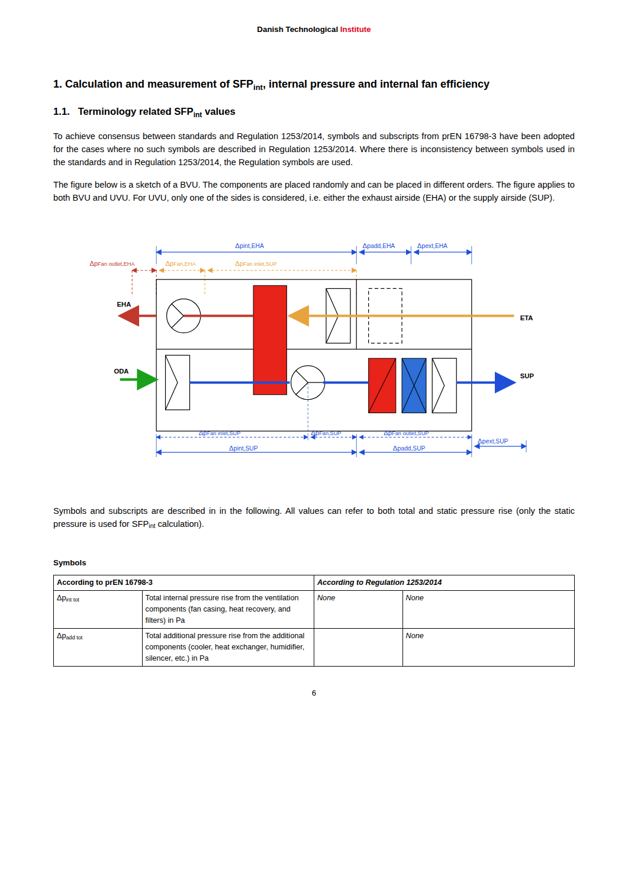Danish Technological Institute
1. Calculation and measurement of SFPint, internal pressure and internal fan efficiency
1.1. Terminology related SFPint values
To achieve consensus between standards and Regulation 1253/2014, symbols and subscripts from prEN 16798-3 have been adopted for the cases where no such symbols are described in Regulation 1253/2014. Where there is inconsistency between symbols used in the standards and in Regulation 1253/2014, the Regulation symbols are used.
The figure below is a sketch of a BVU. The components are placed randomly and can be placed in different orders. The figure applies to both BVU and UVU. For UVU, only one of the sides is considered, i.e. either the exhaust airside (EHA) or the supply airside (SUP).
Δpint,EHA Δpadd,EHA Δpext,EHA ΔpFan outlet,EHA ΔpFan,EHA ΔpFan inlet,SUP EHA ETA ODA SUP ΔpFan inlet,SUP ΔpFan,SUP ΔpFan outlet,SUP Δpint,SUP Δpadd,SUP Δpext,SUP
Symbols and subscripts are described in in the following. All values can refer to both total and static pressure rise (only the static pressure is used for SFPint calculation).
Symbols
| According to prEN 16798-3 | According to Regulation 1253/2014 |
| --- | --- |
| Δp int tot | Total internal pressure rise from the ventilation components (fan casing, heat recovery, and filters) in Pa | None | None |
| Δp add tot | Total additional pressure rise from the additional components (cooler, heat exchanger, humidifier, silencer, etc.) in Pa | | None |
6